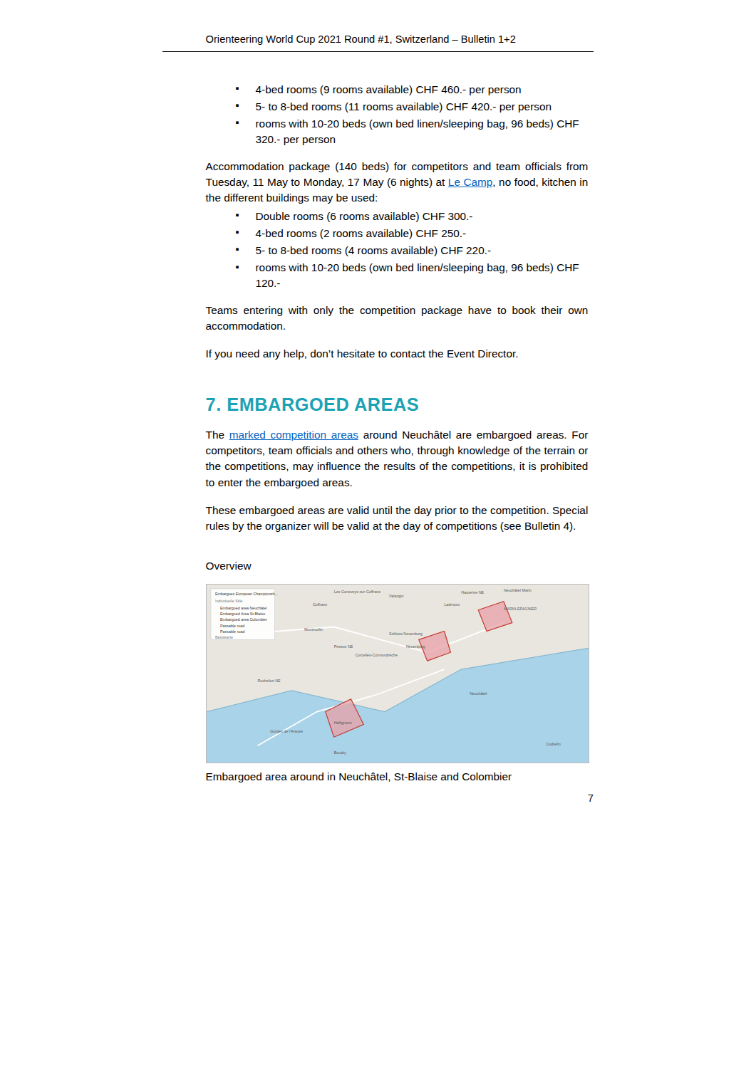Orienteering World Cup 2021 Round #1, Switzerland – Bulletin 1+2
4-bed rooms (9 rooms available) CHF 460.- per person
5- to 8-bed rooms (11 rooms available) CHF 420.- per person
rooms with 10-20 beds (own bed linen/sleeping bag, 96 beds) CHF 320.- per person
Accommodation package (140 beds) for competitors and team officials from Tuesday, 11 May to Monday, 17 May (6 nights) at Le Camp, no food, kitchen in the different buildings may be used:
Double rooms (6 rooms available) CHF 300.-
4-bed rooms (2 rooms available) CHF 250.-
5- to 8-bed rooms (4 rooms available) CHF 220.-
rooms with 10-20 beds (own bed linen/sleeping bag, 96 beds) CHF 120.-
Teams entering with only the competition package have to book their own accommodation.
If you need any help, don’t hesitate to contact the Event Director.
7. EMBARGOED AREAS
The marked competition areas around Neuchâtel are embargoed areas. For competitors, team officials and others who, through knowledge of the terrain or the competitions, may influence the results of the competitions, it is prohibited to enter the embargoed areas.
These embargoed areas are valid until the day prior to the competition. Special rules by the organizer will be valid at the day of competitions (see Bulletin 4).
Overview
Embargoed area around in Neuchâtel, St-Blaise and Colombier
7